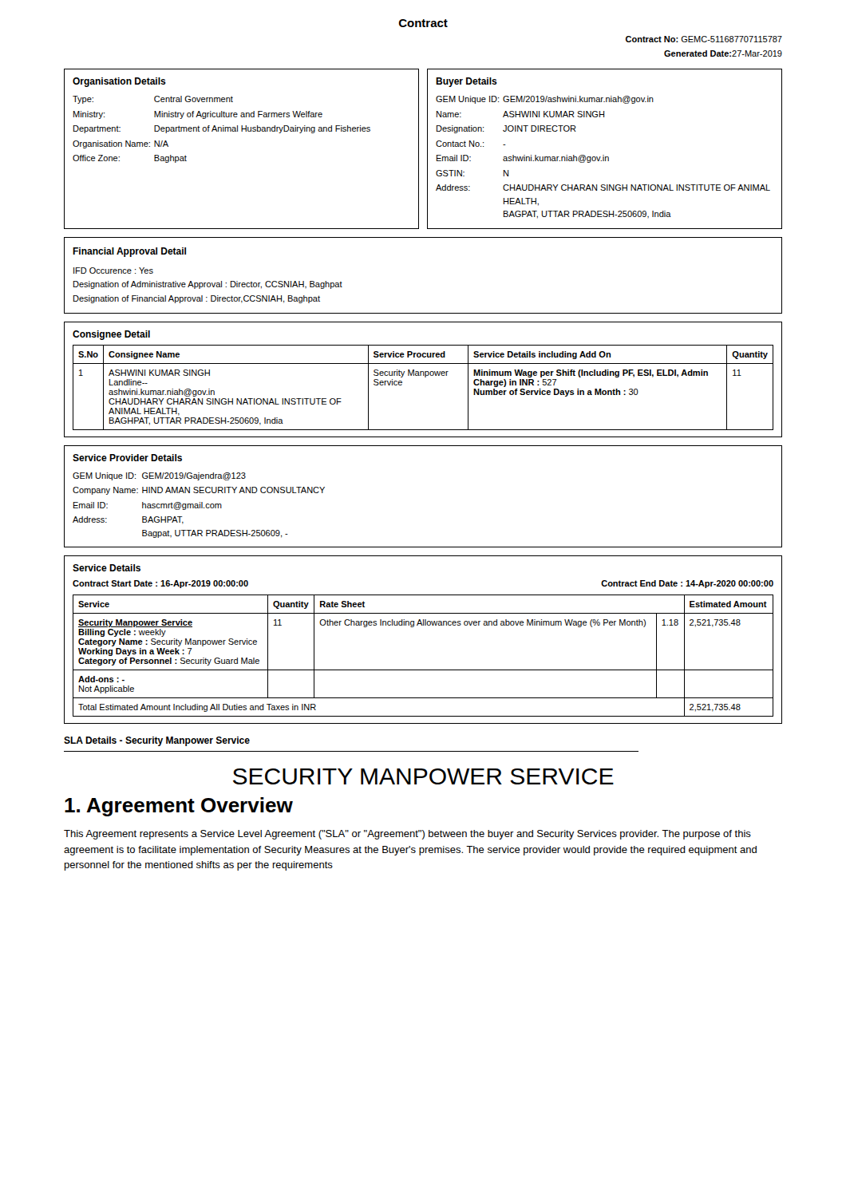Contract
Contract No: GEMC-511687707115787
Generated Date: 27-Mar-2019
Organisation Details
| Type: | Central Government |
| Ministry: | Ministry of Agriculture and Farmers Welfare |
| Department: | Department of Animal HusbandryDairying and Fisheries |
| Organisation Name: | N/A |
| Office Zone: | Baghpat |
Buyer Details
| GEM Unique ID: | GEM/2019/ashwini.kumar.niah@gov.in |
| Name: | ASHWINI KUMAR SINGH |
| Designation: | JOINT DIRECTOR |
| Contact No.: | - |
| Email ID: | ashwini.kumar.niah@gov.in |
| GSTIN: | N |
| Address: | CHAUDHARY CHARAN SINGH NATIONAL INSTITUTE OF ANIMAL HEALTH, BAGPAT, UTTAR PRADESH-250609, India |
Financial Approval Detail
IFD Occurence : Yes
Designation of Administrative Approval : Director, CCSNIAH, Baghpat
Designation of Financial Approval : Director,CCSNIAH, Baghpat
Consignee Detail
| S.No | Consignee Name | Service Procured | Service Details including Add On | Quantity |
| --- | --- | --- | --- | --- |
| 1 | ASHWINI KUMAR SINGH Landline-- ashwini.kumar.niah@gov.in CHAUDHARY CHARAN SINGH NATIONAL INSTITUTE OF ANIMAL HEALTH, BAGHPAT, UTTAR PRADESH-250609, India | Security Manpower Service | Minimum Wage per Shift (Including PF, ESI, ELDI, Admin Charge) in INR : 527 Number of Service Days in a Month : 30 | 11 |
Service Provider Details
| GEM Unique ID: | GEM/2019/Gajendra@123 |
| Company Name: | HIND AMAN SECURITY AND CONSULTANCY |
| Email ID: | hascmrt@gmail.com |
| Address: | BAGHPAT, Bagpat, UTTAR PRADESH-250609, - |
Service Details
Contract Start Date : 16-Apr-2019 00:00:00 Contract End Date : 14-Apr-2020 00:00:00
| Service | Quantity | Rate Sheet | Estimated Amount |
| --- | --- | --- | --- |
| Security Manpower Service Billing Cycle : weekly Category Name : Security Manpower Service Working Days in a Week : 7 Category of Personnel : Security Guard Male | 11 | Other Charges Including Allowances over and above Minimum Wage (% Per Month) | 1.18 | 2,521,735.48 |
| Add-ons : - Not Applicable | | | | |
| Total Estimated Amount Including All Duties and Taxes in INR | 2,521,735.48 |
SLA Details - Security Manpower Service
SECURITY MANPOWER SERVICE
1. Agreement Overview
This Agreement represents a Service Level Agreement ("SLA" or "Agreement") between the buyer and Security Services provider. The purpose of this agreement is to facilitate implementation of Security Measures at the Buyer's premises. The service provider would provide the required equipment and personnel for the mentioned shifts as per the requirements